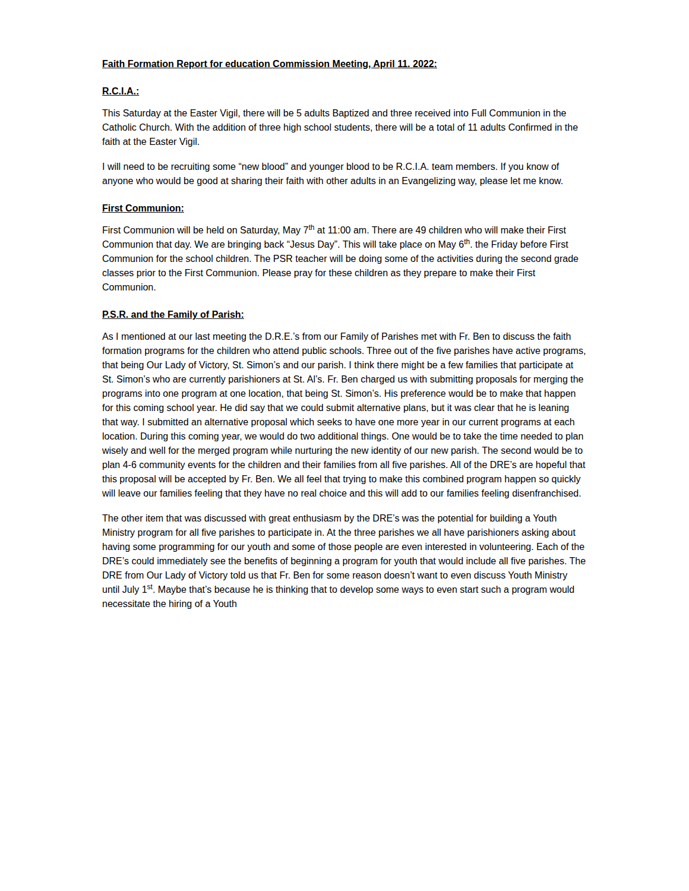Faith Formation Report for education Commission Meeting, April 11. 2022:
R.C.I.A.:
This Saturday at the Easter Vigil, there will be 5 adults Baptized and three received into Full Communion in the Catholic Church. With the addition of three high school students, there will be a total of 11 adults Confirmed in the faith at the Easter Vigil.
I will need to be recruiting some “new blood” and younger blood to be R.C.I.A. team members. If you know of anyone who would be good at sharing their faith with other adults in an Evangelizing way, please let me know.
First Communion:
First Communion will be held on Saturday, May 7th at 11:00 am. There are 49 children who will make their First Communion that day. We are bringing back “Jesus Day”. This will take place on May 6th. the Friday before First Communion for the school children. The PSR teacher will be doing some of the activities during the second grade classes prior to the First Communion. Please pray for these children as they prepare to make their First Communion.
P.S.R. and the Family of Parish:
As I mentioned at our last meeting the D.R.E.’s from our Family of Parishes met with Fr. Ben to discuss the faith formation programs for the children who attend public schools. Three out of the five parishes have active programs, that being Our Lady of Victory, St. Simon’s and our parish. I think there might be a few families that participate at St. Simon’s who are currently parishioners at St. Al’s. Fr. Ben charged us with submitting proposals for merging the programs into one program at one location, that being St. Simon’s. His preference would be to make that happen for this coming school year. He did say that we could submit alternative plans, but it was clear that he is leaning that way. I submitted an alternative proposal which seeks to have one more year in our current programs at each location. During this coming year, we would do two additional things. One would be to take the time needed to plan wisely and well for the merged program while nurturing the new identity of our new parish. The second would be to plan 4-6 community events for the children and their families from all five parishes. All of the DRE’s are hopeful that this proposal will be accepted by Fr. Ben. We all feel that trying to make this combined program happen so quickly will leave our families feeling that they have no real choice and this will add to our families feeling disenfranchised.
The other item that was discussed with great enthusiasm by the DRE’s was the potential for building a Youth Ministry program for all five parishes to participate in. At the three parishes we all have parishioners asking about having some programming for our youth and some of those people are even interested in volunteering. Each of the DRE’s could immediately see the benefits of beginning a program for youth that would include all five parishes. The DRE from Our Lady of Victory told us that Fr. Ben for some reason doesn’t want to even discuss Youth Ministry until July 1st. Maybe that’s because he is thinking that to develop some ways to even start such a program would necessitate the hiring of a Youth